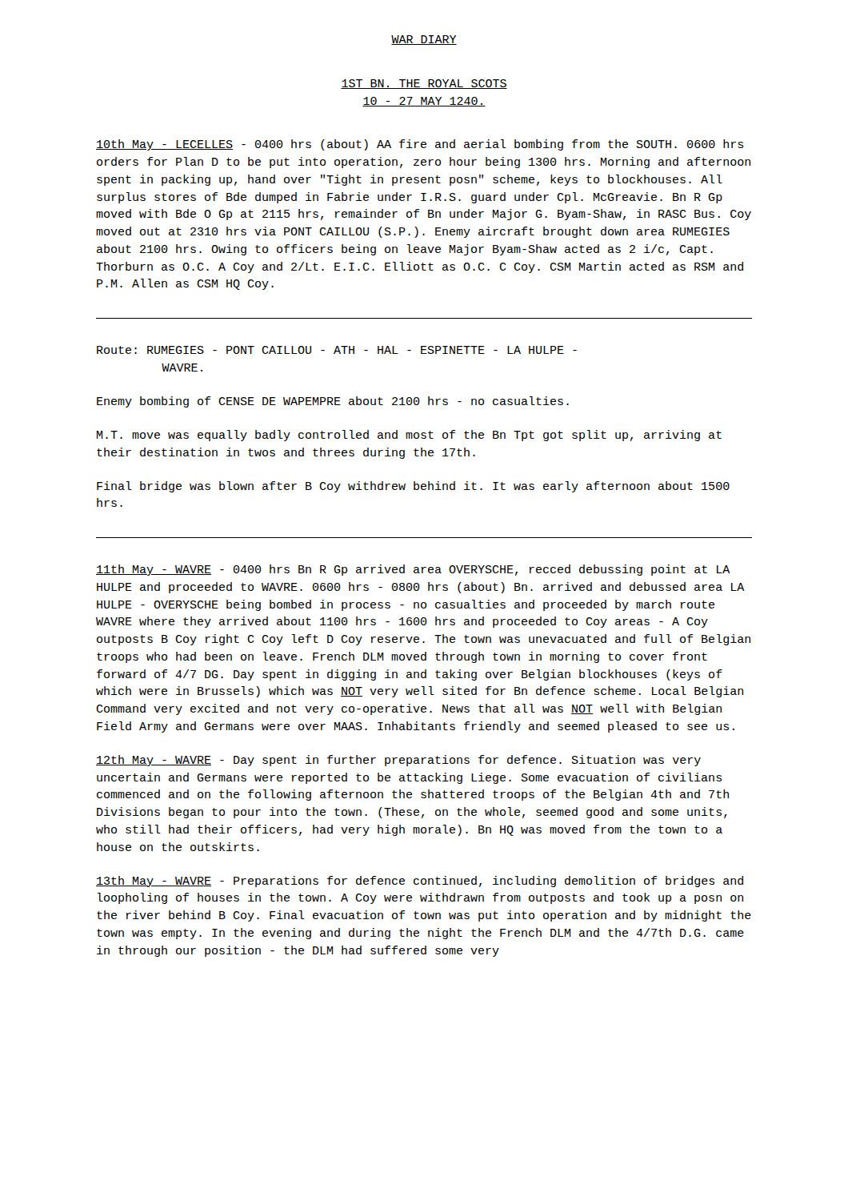WAR DIARY
1ST BN. THE ROYAL SCOTS 10 - 27 MAY 1240.
10th May - LECELLES - 0400 hrs (about) AA fire and aerial bombing from the SOUTH. 0600 hrs orders for Plan D to be put into operation, zero hour being 1300 hrs. Morning and afternoon spent in packing up, hand over "Tight in present posn" scheme, keys to blockhouses. All surplus stores of Bde dumped in Fabrie under I.R.S. guard under Cpl. McGreavie. Bn R Gp moved with Bde O Gp at 2115 hrs, remainder of Bn under Major G. Byam-Shaw, in RASC Bus. Coy moved out at 2310 hrs via PONT CAILLOU (S.P.). Enemy aircraft brought down area RUMEGIES about 2100 hrs. Owing to officers being on leave Major Byam-Shaw acted as 2 i/c, Capt. Thorburn as O.C. A Coy and 2/Lt. E.I.C. Elliott as O.C. C Coy. CSM Martin acted as RSM and P.M. Allen as CSM HQ Coy.
Route: RUMEGIES - PONT CAILLOU - ATH - HAL - ESPINETTE - LA HULPE -WAVRE.
Enemy bombing of CENSE DE WAPEMPRE about 2100 hrs - no casualties.
M.T. move was equally badly controlled and most of the Bn Tpt got split up, arriving at their destination in twos and threes during the 17th.
Final bridge was blown after B Coy withdrew behind it. It was early afternoon about 1500 hrs.
11th May - WAVRE - 0400 hrs Bn R Gp arrived area OVERYSCHE, recced debussing point at LA HULPE and proceeded to WAVRE. 0600 hrs - 0800 hrs (about) Bn. arrived and debussed area LA HULPE - OVERYSCHE being bombed in process - no casualties and proceeded by march route WAVRE where they arrived about 1100 hrs - 1600 hrs and proceeded to Coy areas - A Coy outposts B Coy right C Coy left D Coy reserve. The town was unevacuated and full of Belgian troops who had been on leave. French DLM moved through town in morning to cover front forward of 4/7 DG. Day spent in digging in and taking over Belgian blockhouses (keys of which were in Brussels) which was NOT very well sited for Bn defence scheme. Local Belgian Command very excited and not very co-operative. News that all was NOT well with Belgian Field Army and Germans were over MAAS. Inhabitants friendly and seemed pleased to see us.
12th May - WAVRE - Day spent in further preparations for defence. Situation was very uncertain and Germans were reported to be attacking Liege. Some evacuation of civilians commenced and on the following afternoon the shattered troops of the Belgian 4th and 7th Divisions began to pour into the town. (These, on the whole, seemed good and some units, who still had their officers, had very high morale). Bn HQ was moved from the town to a house on the outskirts.
13th May - WAVRE - Preparations for defence continued, including demolition of bridges and loopholing of houses in the town. A Coy were withdrawn from outposts and took up a posn on the river behind B Coy. Final evacuation of town was put into operation and by midnight the town was empty. In the evening and during the night the French DLM and the 4/7th D.G. came in through our position - the DLM had suffered some very